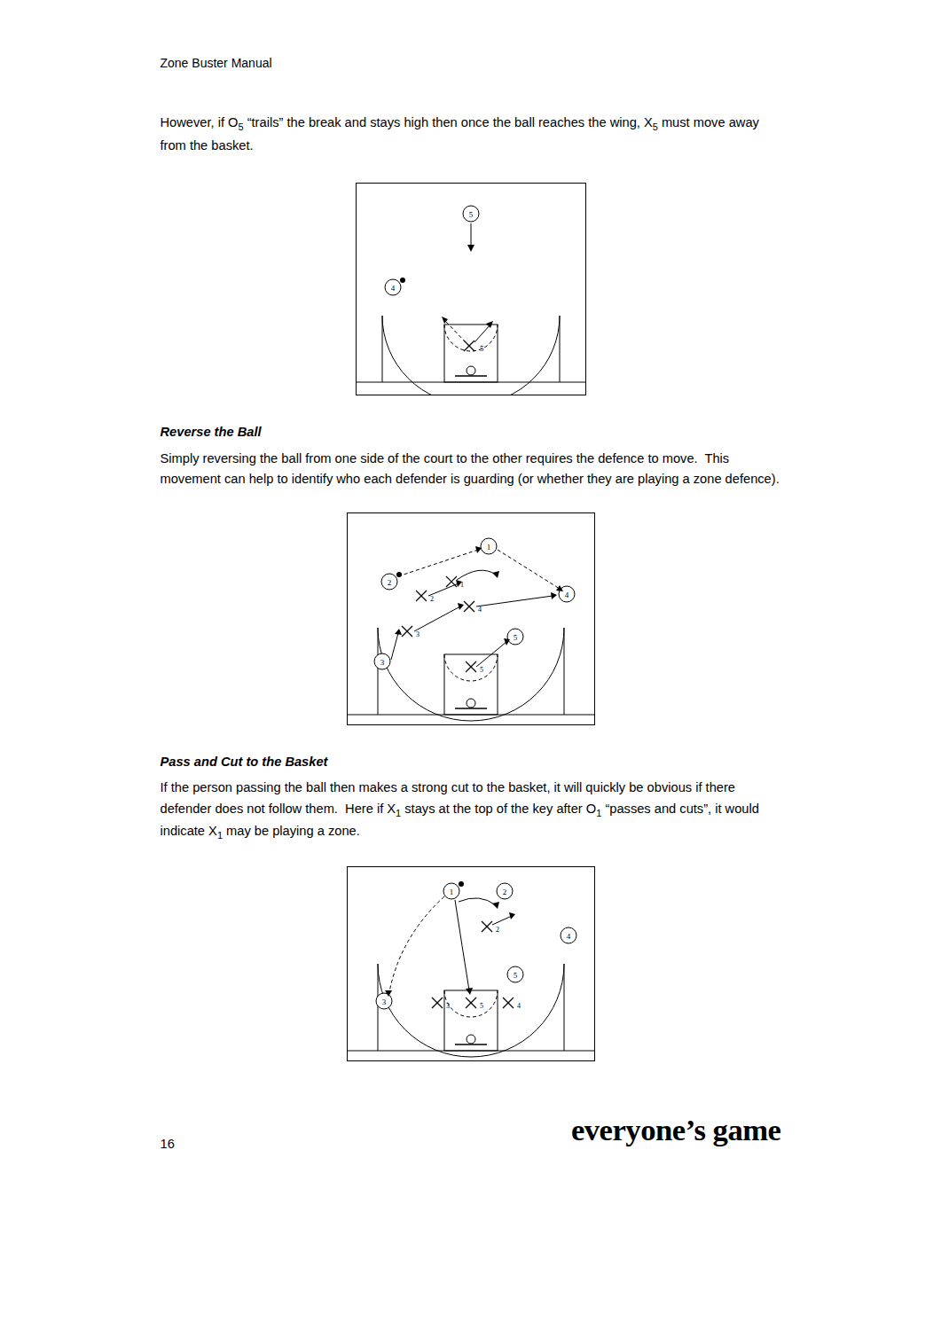Zone Buster Manual
However, if O5 “trails” the break and stays high then once the ball reaches the wing, X5 must move away from the basket.
5 4 5
Reverse the Ball
Simply reversing the ball from one side of the court to the other requires the defence to move. This movement can help to identify who each defender is guarding (or whether they are playing a zone defence).
1 2 4 3 5 1 2 3 4 5
Pass and Cut to the Basket
If the person passing the ball then makes a strong cut to the basket, it will quickly be obvious if there defender does not follow them. Here if X1 stays at the top of the key after O1 “passes and cuts”, it would indicate X1 may be playing a zone.
1 2 4 3 5 2 3 5 4
16
everyone’s game